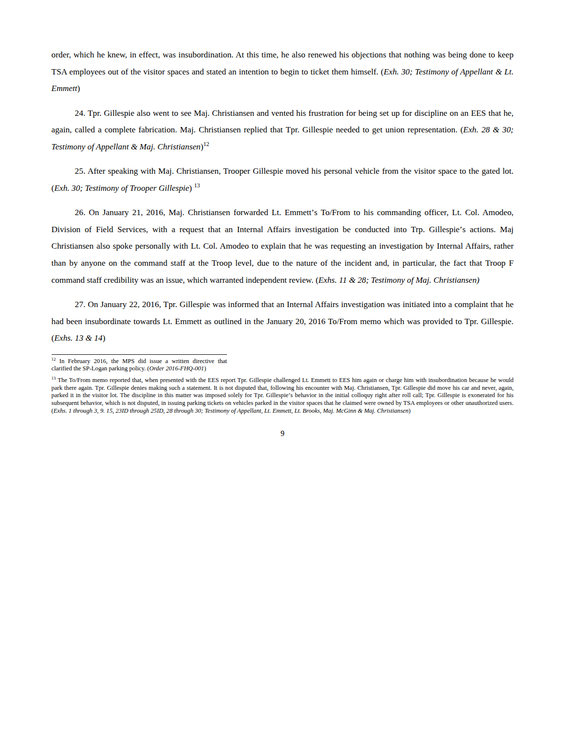order, which he knew, in effect, was insubordination. At this time, he also renewed his objections that nothing was being done to keep TSA employees out of the visitor spaces and stated an intention to begin to ticket them himself. (Exh. 30; Testimony of Appellant & Lt. Emmett)
24. Tpr. Gillespie also went to see Maj. Christiansen and vented his frustration for being set up for discipline on an EES that he, again, called a complete fabrication. Maj. Christiansen replied that Tpr. Gillespie needed to get union representation. (Exh. 28 & 30; Testimony of Appellant & Maj. Christiansen)12
25. After speaking with Maj. Christiansen, Trooper Gillespie moved his personal vehicle from the visitor space to the gated lot. (Exh. 30; Testimony of Trooper Gillespie) 13
26. On January 21, 2016, Maj. Christiansen forwarded Lt. Emmettʼs To/From to his commanding officer, Lt. Col. Amodeo, Division of Field Services, with a request that an Internal Affairs investigation be conducted into Trp. Gillespieʼs actions. Maj Christiansen also spoke personally with Lt. Col. Amodeo to explain that he was requesting an investigation by Internal Affairs, rather than by anyone on the command staff at the Troop level, due to the nature of the incident and, in particular, the fact that Troop F command staff credibility was an issue, which warranted independent review. (Exhs. 11 & 28; Testimony of Maj. Christiansen)
27. On January 22, 2016, Tpr. Gillespie was informed that an Internal Affairs investigation was initiated into a complaint that he had been insubordinate towards Lt. Emmett as outlined in the January 20, 2016 To/From memo which was provided to Tpr. Gillespie. (Exhs. 13 & 14)
12 In February 2016, the MPS did issue a written directive that clarified the SP-Logan parking policy. (Order 2016-FHQ-001)
13 The To/From memo reported that, when presented with the EES report Tpr. Gillespie challenged Lt. Emmett to EES him again or charge him with insubordination because he would park there again. Tpr. Gillespie denies making such a statement. It is not disputed that, following his encounter with Maj. Christiansen, Tpr. Gillespie did move his car and never, again, parked it in the visitor lot. The discipline in this matter was imposed solely for Tpr. Gillespieʼs behavior in the initial colloquy right after roll call; Tpr. Gillespie is exonerated for his subsequent behavior, which is not disputed, in issuing parking tickets on vehicles parked in the visitor spaces that he claimed were owned by TSA employees or other unauthorized users. (Exhs. 1 through 3, 9. 15, 23ID through 25ID, 28 through 30; Testimony of Appellant, Lt. Emmett, Lt. Brooks, Maj. McGinn & Maj. Christiansen)
9